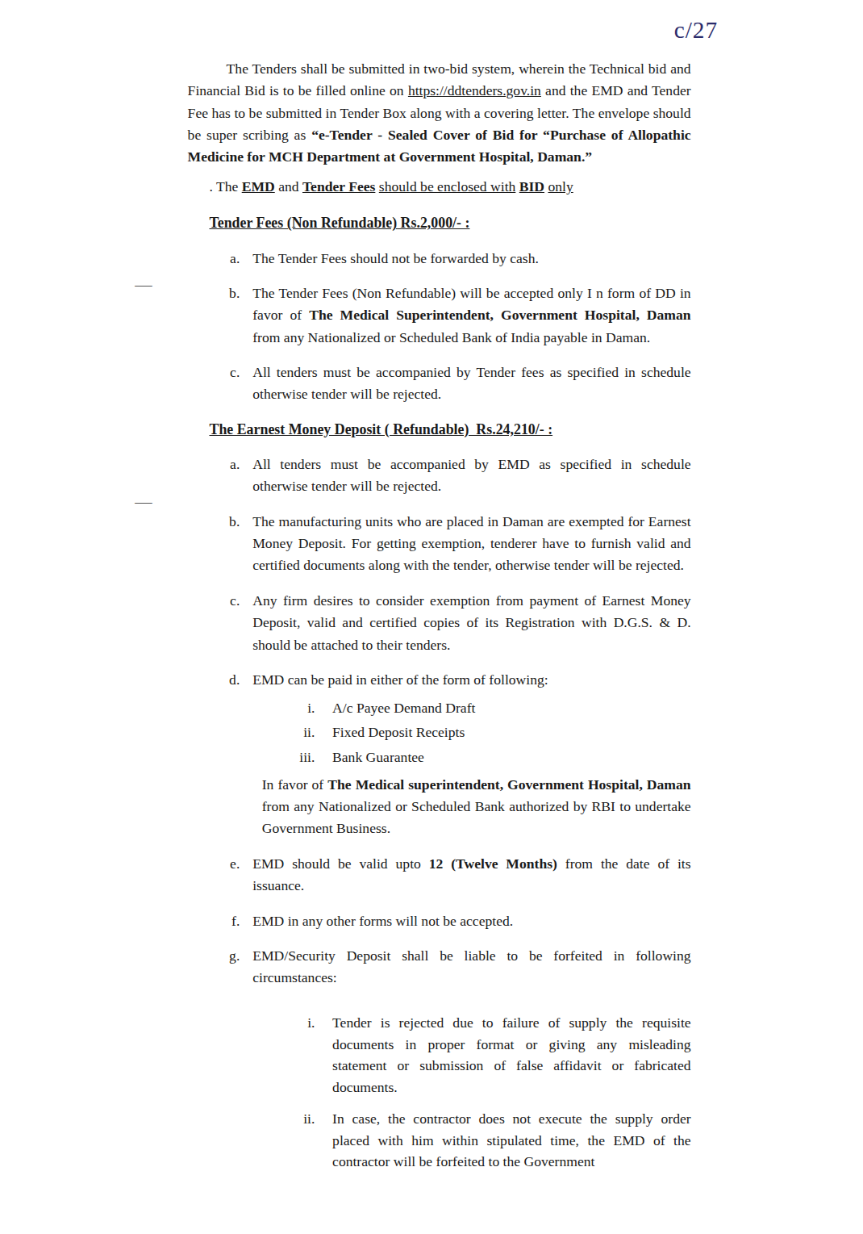c/27
— —
The Tenders shall be submitted in two-bid system, wherein the Technical bid and Financial Bid is to be filled online on https://ddtenders.gov.in and the EMD and Tender Fee has to be submitted in Tender Box along with a covering letter. The envelope should be super scribing as “e-Tender - Sealed Cover of Bid for “Purchase of Allopathic Medicine for MCH Department at Government Hospital, Daman.”
. The EMD and Tender Fees should be enclosed with BID only
Tender Fees (Non Refundable) Rs.2,000/- :
The Tender Fees should not be forwarded by cash.
The Tender Fees (Non Refundable) will be accepted only I n form of DD in favor of The Medical Superintendent, Government Hospital, Daman from any Nationalized or Scheduled Bank of India payable in Daman.
All tenders must be accompanied by Tender fees as specified in schedule otherwise tender will be rejected.
The Earnest Money Deposit ( Refundable) Rs.24,210/- :
All tenders must be accompanied by EMD as specified in schedule otherwise tender will be rejected.
The manufacturing units who are placed in Daman are exempted for Earnest Money Deposit. For getting exemption, tenderer have to furnish valid and certified documents along with the tender, otherwise tender will be rejected.
Any firm desires to consider exemption from payment of Earnest Money Deposit, valid and certified copies of its Registration with D.G.S. & D. should be attached to their tenders.
EMD can be paid in either of the form of following:
A/c Payee Demand Draft
Fixed Deposit Receipts
Bank Guarantee
In favor of The Medical superintendent, Government Hospital, Daman from any Nationalized or Scheduled Bank authorized by RBI to undertake Government Business.
EMD should be valid upto 12 (Twelve Months) from the date of its issuance.
EMD in any other forms will not be accepted.
EMD/Security Deposit shall be liable to be forfeited in following circumstances:
Tender is rejected due to failure of supply the requisite documents in proper format or giving any misleading statement or submission of false affidavit or fabricated documents.
In case, the contractor does not execute the supply order placed with him within stipulated time, the EMD of the contractor will be forfeited to the Government